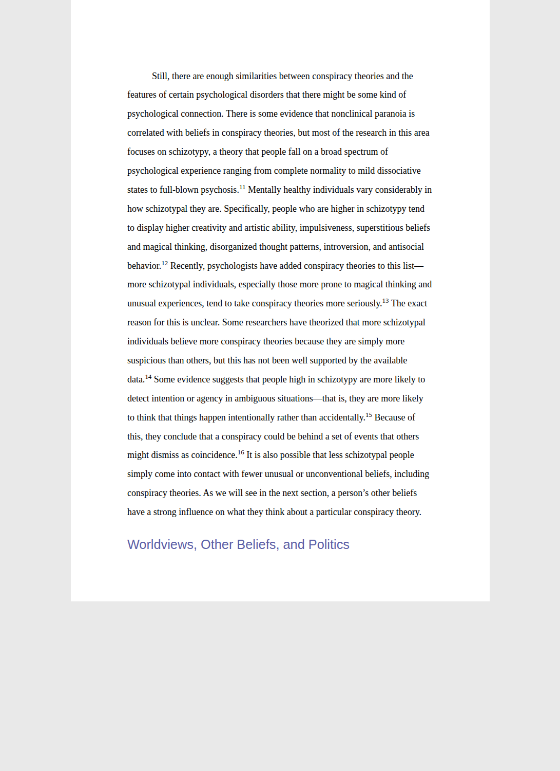Still, there are enough similarities between conspiracy theories and the features of certain psychological disorders that there might be some kind of psychological connection. There is some evidence that nonclinical paranoia is correlated with beliefs in conspiracy theories, but most of the research in this area focuses on schizotypy, a theory that people fall on a broad spectrum of psychological experience ranging from complete normality to mild dissociative states to full-blown psychosis.11 Mentally healthy individuals vary considerably in how schizotypal they are. Specifically, people who are higher in schizotypy tend to display higher creativity and artistic ability, impulsiveness, superstitious beliefs and magical thinking, disorganized thought patterns, introversion, and antisocial behavior.12 Recently, psychologists have added conspiracy theories to this list—more schizotypal individuals, especially those more prone to magical thinking and unusual experiences, tend to take conspiracy theories more seriously.13 The exact reason for this is unclear. Some researchers have theorized that more schizotypal individuals believe more conspiracy theories because they are simply more suspicious than others, but this has not been well supported by the available data.14 Some evidence suggests that people high in schizotypy are more likely to detect intention or agency in ambiguous situations—that is, they are more likely to think that things happen intentionally rather than accidentally.15 Because of this, they conclude that a conspiracy could be behind a set of events that others might dismiss as coincidence.16 It is also possible that less schizotypal people simply come into contact with fewer unusual or unconventional beliefs, including conspiracy theories. As we will see in the next section, a person’s other beliefs have a strong influence on what they think about a particular conspiracy theory.
Worldviews, Other Beliefs, and Politics